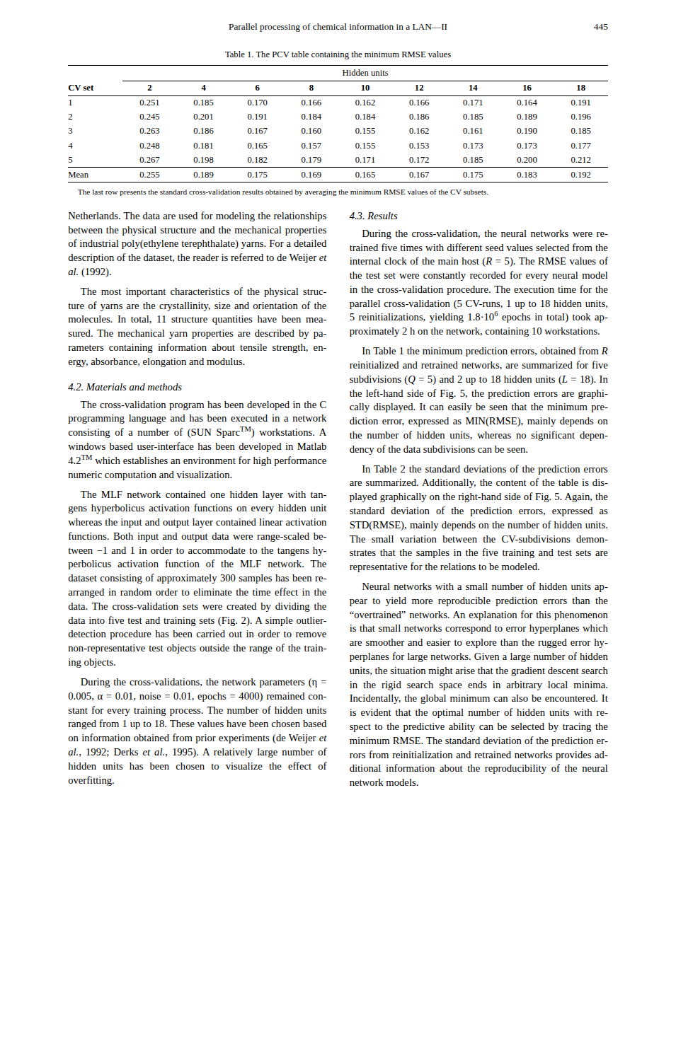Parallel processing of chemical information in a LAN—II 445
Table 1. The PCV table containing the minimum RMSE values
| | Hidden units |
| --- | --- |
| CV set | 2 | 4 | 6 | 8 | 10 | 12 | 14 | 16 | 18 |
| 1 | 0.251 | 0.185 | 0.170 | 0.166 | 0.162 | 0.166 | 0.171 | 0.164 | 0.191 |
| 2 | 0.245 | 0.201 | 0.191 | 0.184 | 0.184 | 0.186 | 0.185 | 0.189 | 0.196 |
| 3 | 0.263 | 0.186 | 0.167 | 0.160 | 0.155 | 0.162 | 0.161 | 0.190 | 0.185 |
| 4 | 0.248 | 0.181 | 0.165 | 0.157 | 0.155 | 0.153 | 0.173 | 0.173 | 0.177 |
| 5 | 0.267 | 0.198 | 0.182 | 0.179 | 0.171 | 0.172 | 0.185 | 0.200 | 0.212 |
| Mean | 0.255 | 0.189 | 0.175 | 0.169 | 0.165 | 0.167 | 0.175 | 0.183 | 0.192 |
The last row presents the standard cross-validation results obtained by averaging the minimum RMSE values of the CV subsets.
Netherlands. The data are used for modeling the relationships between the physical structure and the mechanical properties of industrial poly(ethylene terephthalate) yarns. For a detailed description of the dataset, the reader is referred to de Weijer et al. (1992).
The most important characteristics of the physical structure of yarns are the crystallinity, size and orientation of the molecules. In total, 11 structure quantities have been measured. The mechanical yarn properties are described by parameters containing information about tensile strength, energy, absorbance, elongation and modulus.
4.2. Materials and methods
The cross-validation program has been developed in the C programming language and has been executed in a network consisting of a number of (SUN SparcTM) workstations. A windows based user-interface has been developed in Matlab 4.2TM which establishes an environment for high performance numeric computation and visualization.
The MLF network contained one hidden layer with tangens hyperbolicus activation functions on every hidden unit whereas the input and output layer contained linear activation functions. Both input and output data were range-scaled between −1 and 1 in order to accommodate to the tangens hyperbolicus activation function of the MLF network. The dataset consisting of approximately 300 samples has been rearranged in random order to eliminate the time effect in the data. The cross-validation sets were created by dividing the data into five test and training sets (Fig. 2). A simple outlier-detection procedure has been carried out in order to remove non-representative test objects outside the range of the training objects.
During the cross-validations, the network parameters (η = 0.005, α = 0.01, noise = 0.01, epochs = 4000) remained constant for every training process. The number of hidden units ranged from 1 up to 18. These values have been chosen based on information obtained from prior experiments (de Weijer et al., 1992; Derks et al., 1995). A relatively large number of hidden units has been chosen to visualize the effect of overfitting.
4.3. Results
During the cross-validation, the neural networks were retrained five times with different seed values selected from the internal clock of the main host (R = 5). The RMSE values of the test set were constantly recorded for every neural model in the cross-validation procedure. The execution time for the parallel cross-validation (5 CV-runs, 1 up to 18 hidden units, 5 reinitializations, yielding 1.8·106 epochs in total) took approximately 2 h on the network, containing 10 workstations.
In Table 1 the minimum prediction errors, obtained from R reinitialized and retrained networks, are summarized for five subdivisions (Q = 5) and 2 up to 18 hidden units (L = 18). In the left-hand side of Fig. 5, the prediction errors are graphically displayed. It can easily be seen that the minimum prediction error, expressed as MIN(RMSE), mainly depends on the number of hidden units, whereas no significant dependency of the data subdivisions can be seen.
In Table 2 the standard deviations of the prediction errors are summarized. Additionally, the content of the table is displayed graphically on the right-hand side of Fig. 5. Again, the standard deviation of the prediction errors, expressed as STD(RMSE), mainly depends on the number of hidden units. The small variation between the CV-subdivisions demonstrates that the samples in the five training and test sets are representative for the relations to be modeled.
Neural networks with a small number of hidden units appear to yield more reproducible prediction errors than the “overtrained” networks. An explanation for this phenomenon is that small networks correspond to error hyperplanes which are smoother and easier to explore than the rugged error hyperplanes for large networks. Given a large number of hidden units, the situation might arise that the gradient descent search in the rigid search space ends in arbitrary local minima. Incidentally, the global minimum can also be encountered. It is evident that the optimal number of hidden units with respect to the predictive ability can be selected by tracing the minimum RMSE. The standard deviation of the prediction errors from reinitialization and retrained networks provides additional information about the reproducibility of the neural network models.